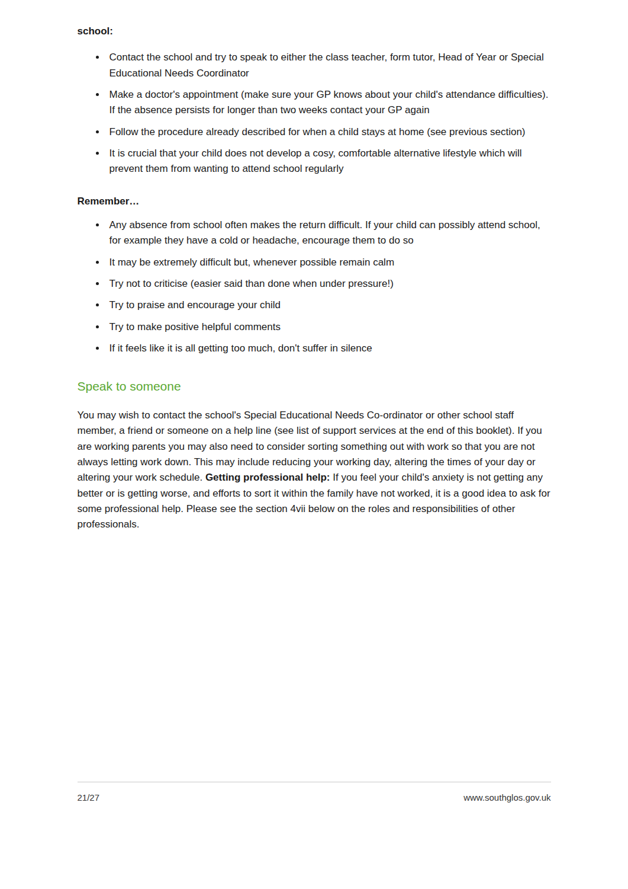school:
Contact the school and try to speak to either the class teacher, form tutor, Head of Year or Special Educational Needs Coordinator
Make a doctor's appointment (make sure your GP knows about your child's attendance difficulties). If the absence persists for longer than two weeks contact your GP again
Follow the procedure already described for when a child stays at home (see previous section)
It is crucial that your child does not develop a cosy, comfortable alternative lifestyle which will prevent them from wanting to attend school regularly
Remember…
Any absence from school often makes the return difficult. If your child can possibly attend school, for example they have a cold or headache, encourage them to do so
It may be extremely difficult but, whenever possible remain calm
Try not to criticise (easier said than done when under pressure!)
Try to praise and encourage your child
Try to make positive helpful comments
If it feels like it is all getting too much, don't suffer in silence
Speak to someone
You may wish to contact the school's Special Educational Needs Co-ordinator or other school staff member, a friend or someone on a help line (see list of support services at the end of this booklet). If you are working parents you may also need to consider sorting something out with work so that you are not always letting work down. This may include reducing your working day, altering the times of your day or altering your work schedule. Getting professional help: If you feel your child's anxiety is not getting any better or is getting worse, and efforts to sort it within the family have not worked, it is a good idea to ask for some professional help. Please see the section 4vii below on the roles and responsibilities of other professionals.
21/27 www.southglos.gov.uk